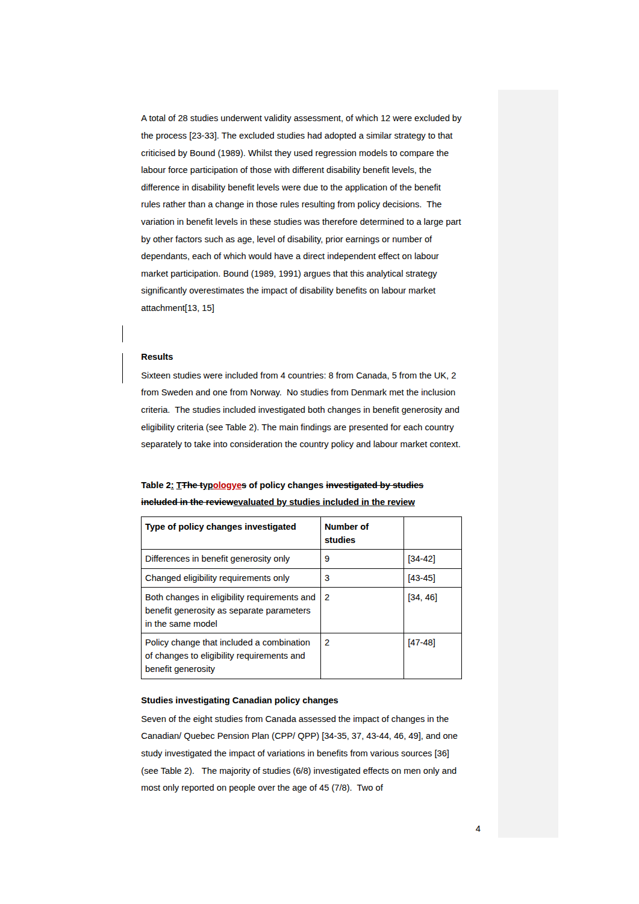A total of 28 studies underwent validity assessment, of which 12 were excluded by the process [23-33]. The excluded studies had adopted a similar strategy to that criticised by Bound (1989). Whilst they used regression models to compare the labour force participation of those with different disability benefit levels, the difference in disability benefit levels were due to the application of the benefit rules rather than a change in those rules resulting from policy decisions. The variation in benefit levels in these studies was therefore determined to a large part by other factors such as age, level of disability, prior earnings or number of dependants, each of which would have a direct independent effect on labour market participation. Bound (1989, 1991) argues that this analytical strategy significantly overestimates the impact of disability benefits on labour market attachment[13, 15]
Results
Sixteen studies were included from 4 countries: 8 from Canada, 5 from the UK, 2 from Sweden and one from Norway. No studies from Denmark met the inclusion criteria. The studies included investigated both changes in benefit generosity and eligibility criteria (see Table 2). The main findings are presented for each country separately to take into consideration the country policy and labour market context.
Table 2: TThe t yp ologye s of policy changes investigated by studies included in the review evaluated by studies included in the review
| Type of policy changes investigated | Number of studies | |
| --- | --- | --- |
| Differences in benefit generosity only | 9 | [34-42] |
| Changed eligibility requirements only | 3 | [43-45] |
| Both changes in eligibility requirements and benefit generosity as separate parameters in the same model | 2 | [34, 46] |
| Policy change that included a combination of changes to eligibility requirements and benefit generosity | 2 | [47-48] |
Studies investigating Canadian policy changes
Seven of the eight studies from Canada assessed the impact of changes in the Canadian/ Quebec Pension Plan (CPP/ QPP) [34-35, 37, 43-44, 46, 49], and one study investigated the impact of variations in benefits from various sources [36] (see Table 2). The majority of studies (6/8) investigated effects on men only and most only reported on people over the age of 45 (7/8). Two of
4